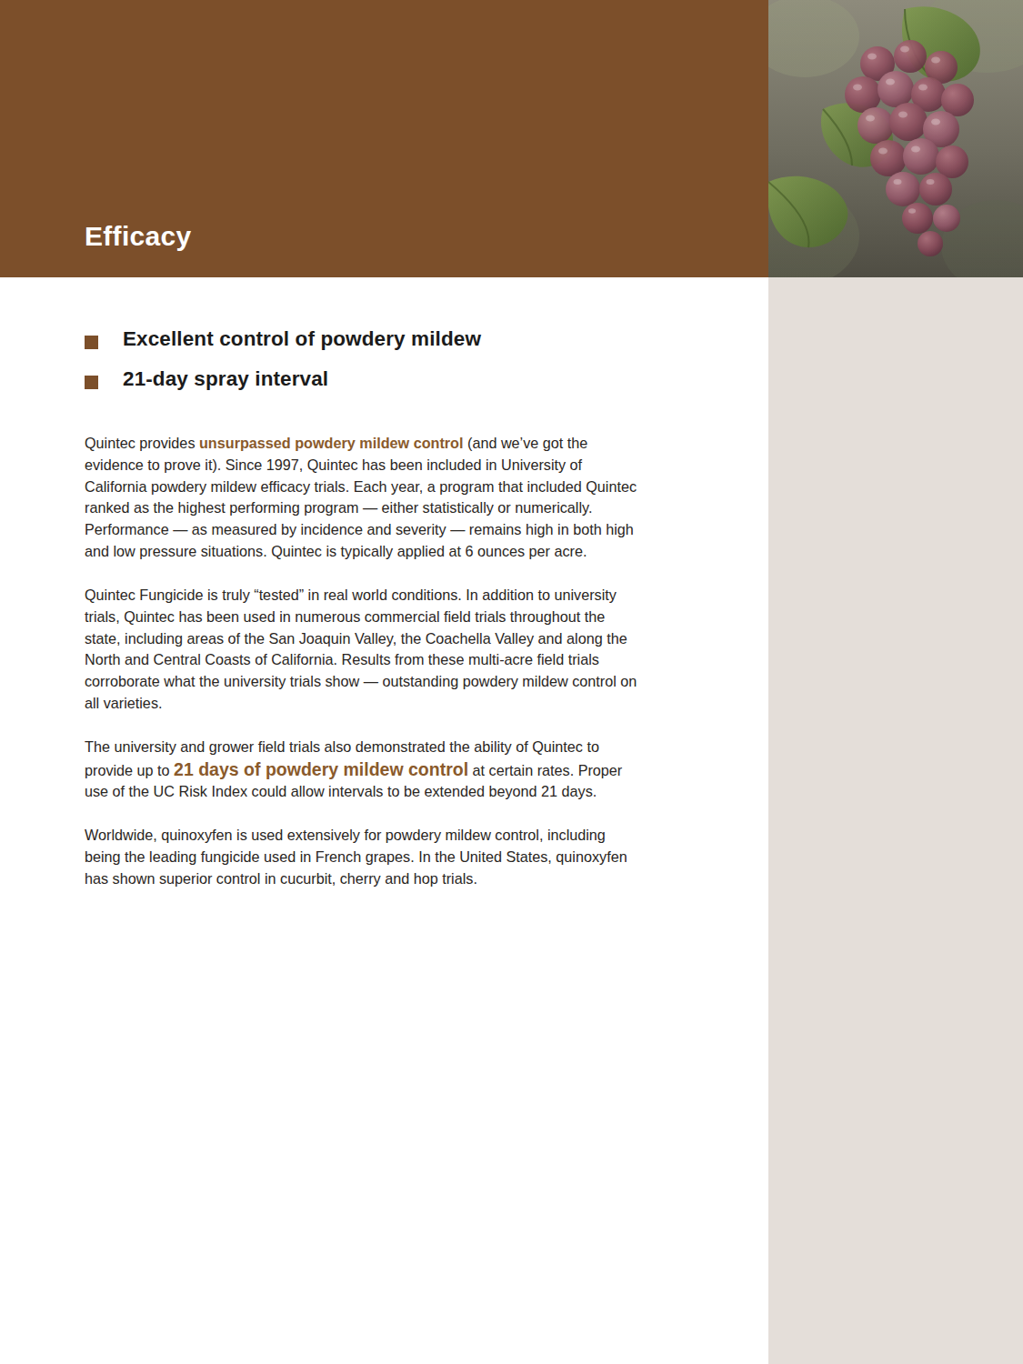Efficacy
Excellent control of powdery mildew
21-day spray interval
Quintec provides unsurpassed powdery mildew control (and we’ve got the evidence to prove it). Since 1997, Quintec has been included in University of California powdery mildew efficacy trials. Each year, a program that included Quintec ranked as the highest performing program — either statistically or numerically. Performance — as measured by incidence and severity — remains high in both high and low pressure situations. Quintec is typically applied at 6 ounces per acre.
Quintec Fungicide is truly “tested” in real world conditions. In addition to university trials, Quintec has been used in numerous commercial field trials throughout the state, including areas of the San Joaquin Valley, the Coachella Valley and along the North and Central Coasts of California. Results from these multi-acre field trials corroborate what the university trials show — outstanding powdery mildew control on all varieties.
The university and grower field trials also demonstrated the ability of Quintec to provide up to 21 days of powdery mildew control at certain rates. Proper use of the UC Risk Index could allow intervals to be extended beyond 21 days.
Worldwide, quinoxyfen is used extensively for powdery mildew control, including being the leading fungicide used in French grapes. In the United States, quinoxyfen has shown superior control in cucurbit, cherry and hop trials.